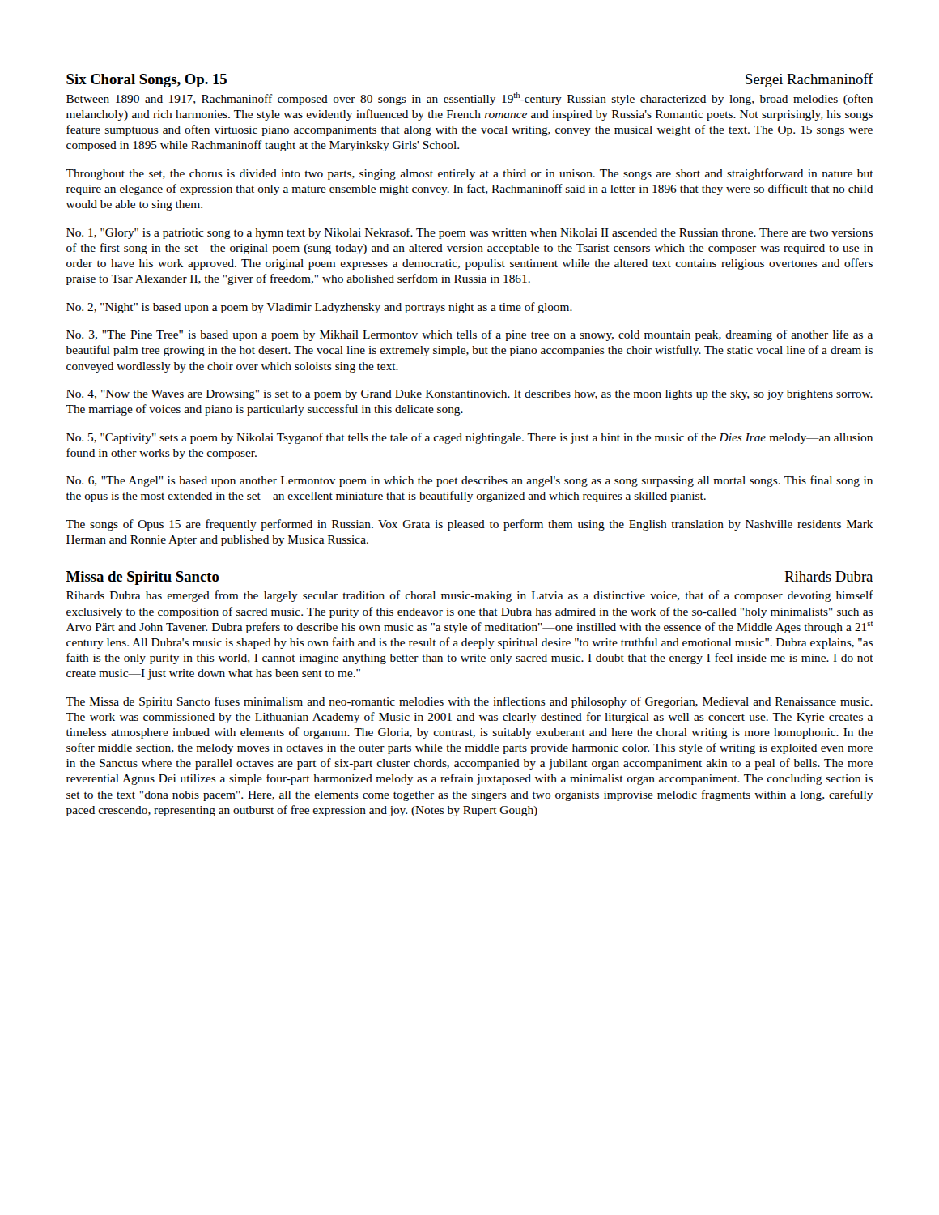Six Choral Songs, Op. 15 Sergei Rachmaninoff
Between 1890 and 1917, Rachmaninoff composed over 80 songs in an essentially 19th-century Russian style characterized by long, broad melodies (often melancholy) and rich harmonies. The style was evidently influenced by the French romance and inspired by Russia's Romantic poets. Not surprisingly, his songs feature sumptuous and often virtuosic piano accompaniments that along with the vocal writing, convey the musical weight of the text. The Op. 15 songs were composed in 1895 while Rachmaninoff taught at the Maryinksky Girls' School.
Throughout the set, the chorus is divided into two parts, singing almost entirely at a third or in unison. The songs are short and straightforward in nature but require an elegance of expression that only a mature ensemble might convey. In fact, Rachmaninoff said in a letter in 1896 that they were so difficult that no child would be able to sing them.
No. 1, "Glory" is a patriotic song to a hymn text by Nikolai Nekrasof. The poem was written when Nikolai II ascended the Russian throne. There are two versions of the first song in the set—the original poem (sung today) and an altered version acceptable to the Tsarist censors which the composer was required to use in order to have his work approved. The original poem expresses a democratic, populist sentiment while the altered text contains religious overtones and offers praise to Tsar Alexander II, the "giver of freedom," who abolished serfdom in Russia in 1861.
No. 2, "Night" is based upon a poem by Vladimir Ladyzhensky and portrays night as a time of gloom.
No. 3, "The Pine Tree" is based upon a poem by Mikhail Lermontov which tells of a pine tree on a snowy, cold mountain peak, dreaming of another life as a beautiful palm tree growing in the hot desert. The vocal line is extremely simple, but the piano accompanies the choir wistfully. The static vocal line of a dream is conveyed wordlessly by the choir over which soloists sing the text.
No. 4, "Now the Waves are Drowsing" is set to a poem by Grand Duke Konstantinovich. It describes how, as the moon lights up the sky, so joy brightens sorrow. The marriage of voices and piano is particularly successful in this delicate song.
No. 5, "Captivity" sets a poem by Nikolai Tsyganof that tells the tale of a caged nightingale. There is just a hint in the music of the Dies Irae melody—an allusion found in other works by the composer.
No. 6, "The Angel" is based upon another Lermontov poem in which the poet describes an angel's song as a song surpassing all mortal songs. This final song in the opus is the most extended in the set—an excellent miniature that is beautifully organized and which requires a skilled pianist.
The songs of Opus 15 are frequently performed in Russian. Vox Grata is pleased to perform them using the English translation by Nashville residents Mark Herman and Ronnie Apter and published by Musica Russica.
Missa de Spiritu Sancto Rihards Dubra
Rihards Dubra has emerged from the largely secular tradition of choral music-making in Latvia as a distinctive voice, that of a composer devoting himself exclusively to the composition of sacred music. The purity of this endeavor is one that Dubra has admired in the work of the so-called "holy minimalists" such as Arvo Pärt and John Tavener. Dubra prefers to describe his own music as "a style of meditation"—one instilled with the essence of the Middle Ages through a 21st century lens. All Dubra's music is shaped by his own faith and is the result of a deeply spiritual desire "to write truthful and emotional music". Dubra explains, "as faith is the only purity in this world, I cannot imagine anything better than to write only sacred music. I doubt that the energy I feel inside me is mine. I do not create music—I just write down what has been sent to me."
The Missa de Spiritu Sancto fuses minimalism and neo-romantic melodies with the inflections and philosophy of Gregorian, Medieval and Renaissance music. The work was commissioned by the Lithuanian Academy of Music in 2001 and was clearly destined for liturgical as well as concert use. The Kyrie creates a timeless atmosphere imbued with elements of organum. The Gloria, by contrast, is suitably exuberant and here the choral writing is more homophonic. In the softer middle section, the melody moves in octaves in the outer parts while the middle parts provide harmonic color. This style of writing is exploited even more in the Sanctus where the parallel octaves are part of six-part cluster chords, accompanied by a jubilant organ accompaniment akin to a peal of bells. The more reverential Agnus Dei utilizes a simple four-part harmonized melody as a refrain juxtaposed with a minimalist organ accompaniment. The concluding section is set to the text "dona nobis pacem". Here, all the elements come together as the singers and two organists improvise melodic fragments within a long, carefully paced crescendo, representing an outburst of free expression and joy. (Notes by Rupert Gough)